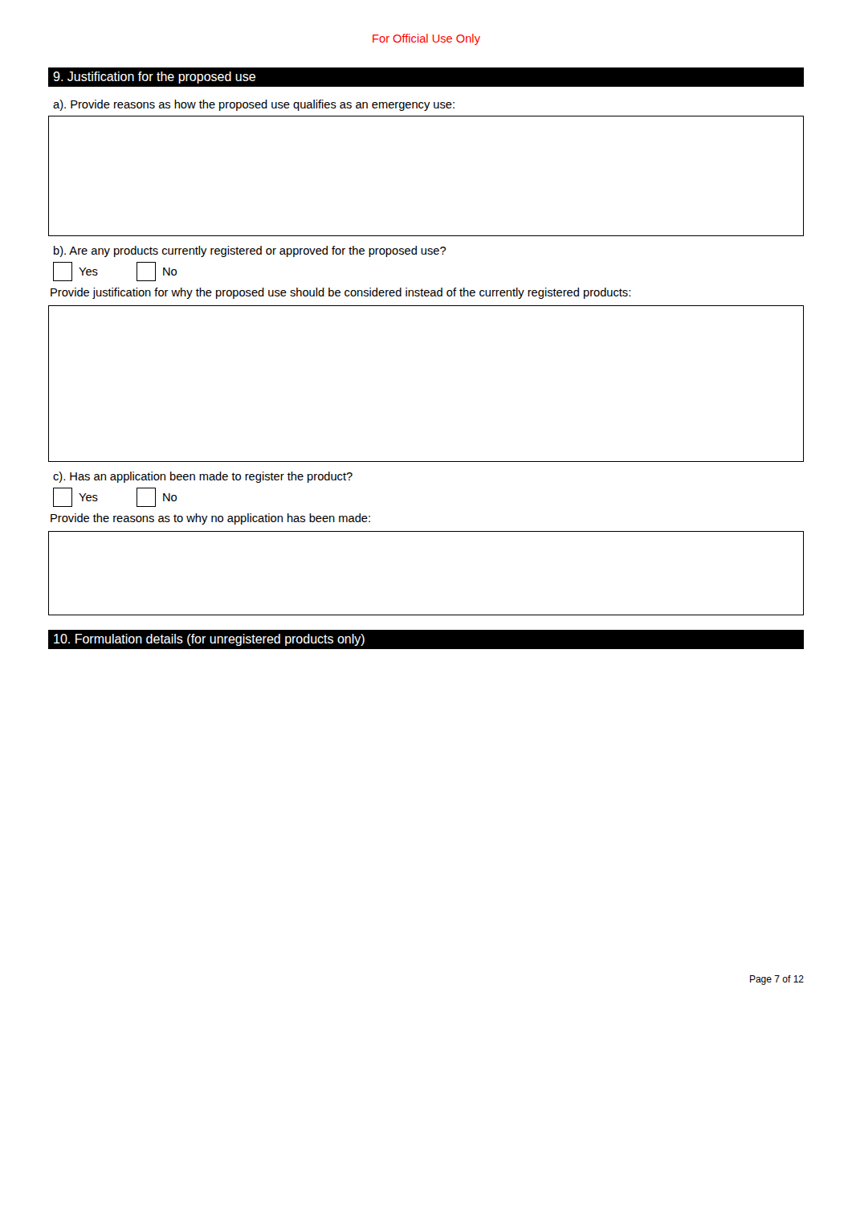For Official Use Only
9. Justification for the proposed use
a). Provide reasons as how the proposed use qualifies as an emergency use:
b). Are any products currently registered or approved for the proposed use?
Yes No
Provide justification for why the proposed use should be considered instead of the currently registered products:
c). Has an application been made to register the product?
Yes No
Provide the reasons as to why no application has been made:
10. Formulation details (for unregistered products only)
Page 7 of 12